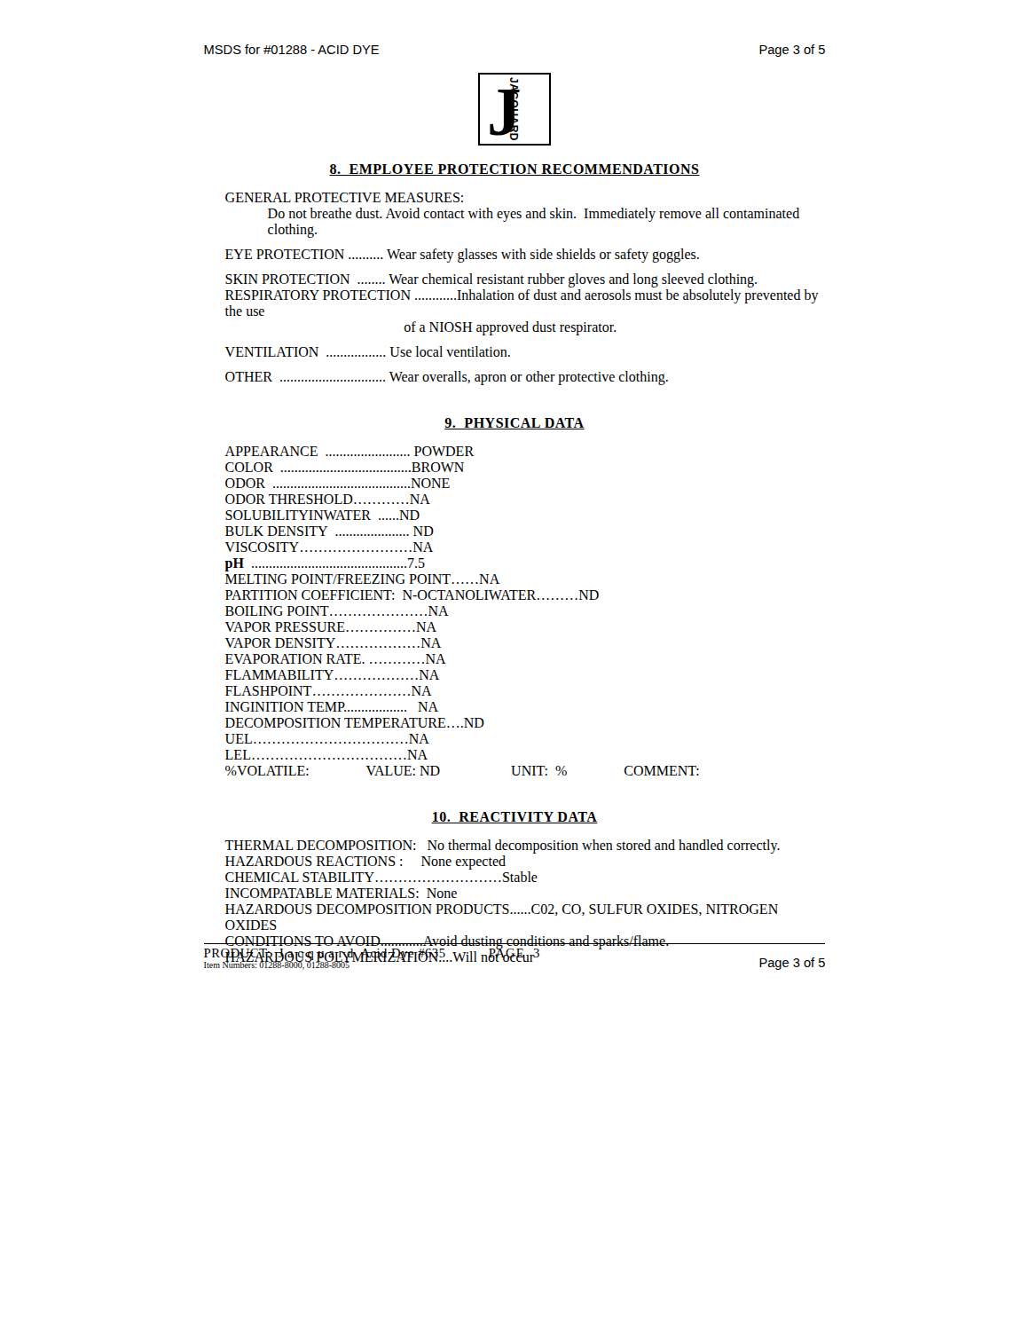MSDS for #01288 - ACID DYE
Page 3 of 5
J JACQUARD
8. EMPLOYEE PROTECTION RECOMMENDATIONS
GENERAL PROTECTIVE MEASURES:
Do not breathe dust. Avoid contact with eyes and skin. Immediately remove all contaminated clothing.
EYE PROTECTION .......... Wear safety glasses with side shields or safety goggles.
SKIN PROTECTION ........ Wear chemical resistant rubber gloves and long sleeved clothing.
RESPIRATORY PROTECTION ............Inhalation of dust and aerosols must be absolutely prevented by the use
of a NIOSH approved dust respirator.
VENTILATION ................. Use local ventilation.
OTHER .............................. Wear overalls, apron or other protective clothing.
9. PHYSICAL DATA
APPEARANCE  ........................ POWDER
COLOR  .....................................BROWN
ODOR  .......................................NONE
ODOR THRESHOLD…………NA
SOLUBILITYINWATER  ......ND
BULK DENSITY  ..................... ND
VISCOSITY……………………NA
pH  ............................................7.5
MELTING POINT/FREEZING POINT……NA
PARTITION COEFFICIENT:  N-OCTANOLIWATER………ND
BOILING POINT…………………NA
VAPOR PRESSURE……………NA
VAPOR DENSITY………………NA
EVAPORATION RATE. …………NA
FLAMMABILITY………………NA
FLASHPOINT…………………NA
INGINITION TEMP..................   NA
DECOMPOSITION TEMPERATURE….ND
UEL……………………………NA
LEL……………………………NA
%VOLATILE:                VALUE: ND                    UNIT:  %                COMMENT:
10. REACTIVITY DATA
THERMAL DECOMPOSITION: No thermal decomposition when stored and handled correctly.
HAZARDOUS REACTIONS : None expected
CHEMICAL STABILITY………………………Stable
INCOMPATABLE MATERIALS: None
HAZARDOUS DECOMPOSITION PRODUCTS......C02, CO, SULFUR OXIDES, NITROGEN OXIDES
CONDITIONS TO AVOID............Avoid dusting conditions and sparks/flame.
HAZARDOUS POLYMERIZATION....Will not occur
PRODUCT: J a c q u a r d Acid Dye #635
Item Numbers: 01288-8000, 01288-8005
PAGE 3
Page 3 of 5